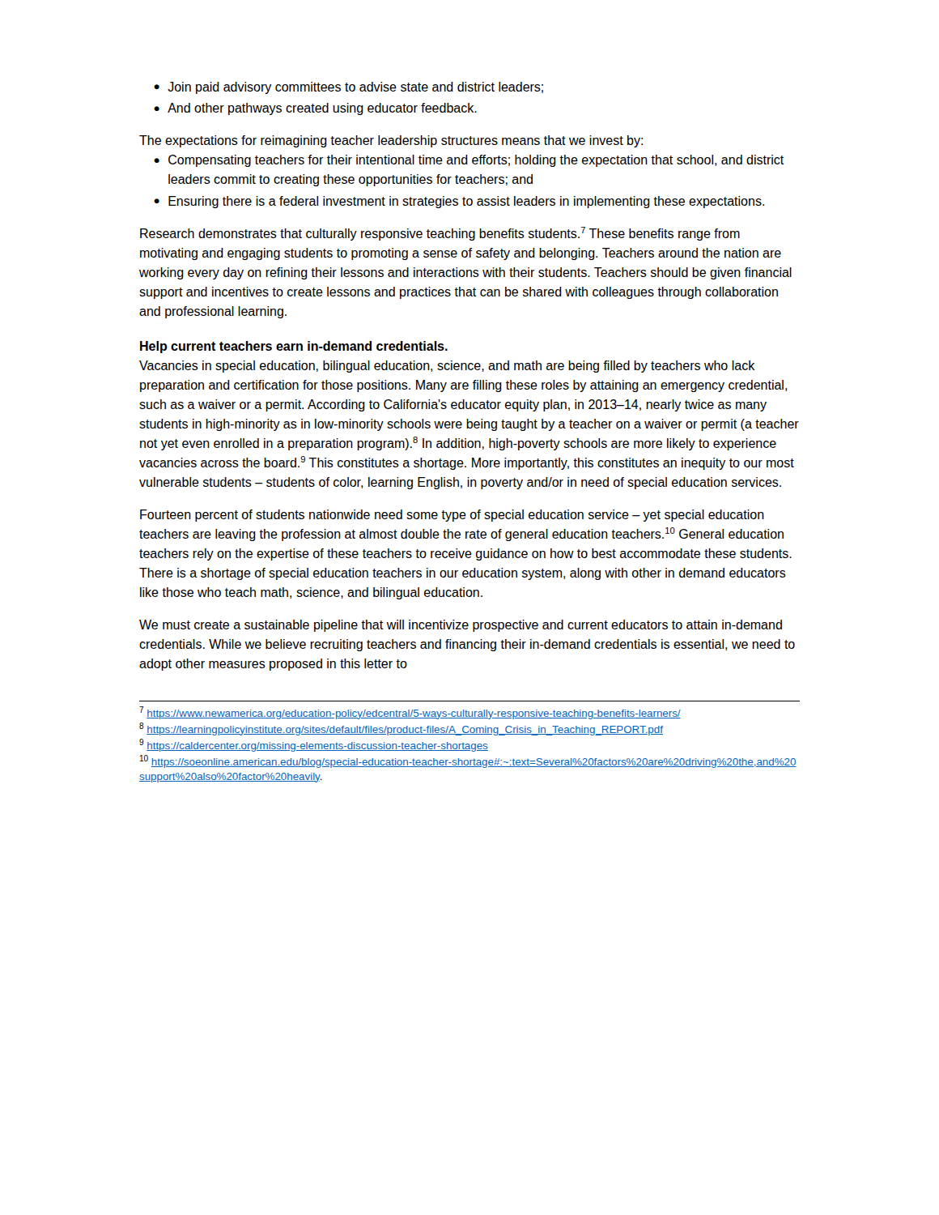Join paid advisory committees to advise state and district leaders;
And other pathways created using educator feedback.
The expectations for reimagining teacher leadership structures means that we invest by:
Compensating teachers for their intentional time and efforts; holding the expectation that school, and district leaders commit to creating these opportunities for teachers; and
Ensuring there is a federal investment in strategies to assist leaders in implementing these expectations.
Research demonstrates that culturally responsive teaching benefits students.7 These benefits range from motivating and engaging students to promoting a sense of safety and belonging. Teachers around the nation are working every day on refining their lessons and interactions with their students. Teachers should be given financial support and incentives to create lessons and practices that can be shared with colleagues through collaboration and professional learning.
Help current teachers earn in-demand credentials.
Vacancies in special education, bilingual education, science, and math are being filled by teachers who lack preparation and certification for those positions. Many are filling these roles by attaining an emergency credential, such as a waiver or a permit. According to California's educator equity plan, in 2013–14, nearly twice as many students in high-minority as in low-minority schools were being taught by a teacher on a waiver or permit (a teacher not yet even enrolled in a preparation program).8 In addition, high-poverty schools are more likely to experience vacancies across the board.9 This constitutes a shortage. More importantly, this constitutes an inequity to our most vulnerable students – students of color, learning English, in poverty and/or in need of special education services.
Fourteen percent of students nationwide need some type of special education service – yet special education teachers are leaving the profession at almost double the rate of general education teachers.10 General education teachers rely on the expertise of these teachers to receive guidance on how to best accommodate these students. There is a shortage of special education teachers in our education system, along with other in demand educators like those who teach math, science, and bilingual education.
We must create a sustainable pipeline that will incentivize prospective and current educators to attain in-demand credentials. While we believe recruiting teachers and financing their in-demand credentials is essential, we need to adopt other measures proposed in this letter to
7 https://www.newamerica.org/education-policy/edcentral/5-ways-culturally-responsive-teaching-benefits-learners/
8 https://learningpolicyinstitute.org/sites/default/files/product-files/A_Coming_Crisis_in_Teaching_REPORT.pdf
9 https://caldercenter.org/missing-elements-discussion-teacher-shortages
10 https://soeonline.american.edu/blog/special-education-teacher-shortage#:~:text=Several%20factors%20are%20driving%20the,and%20support%20also%20factor%20heavily.